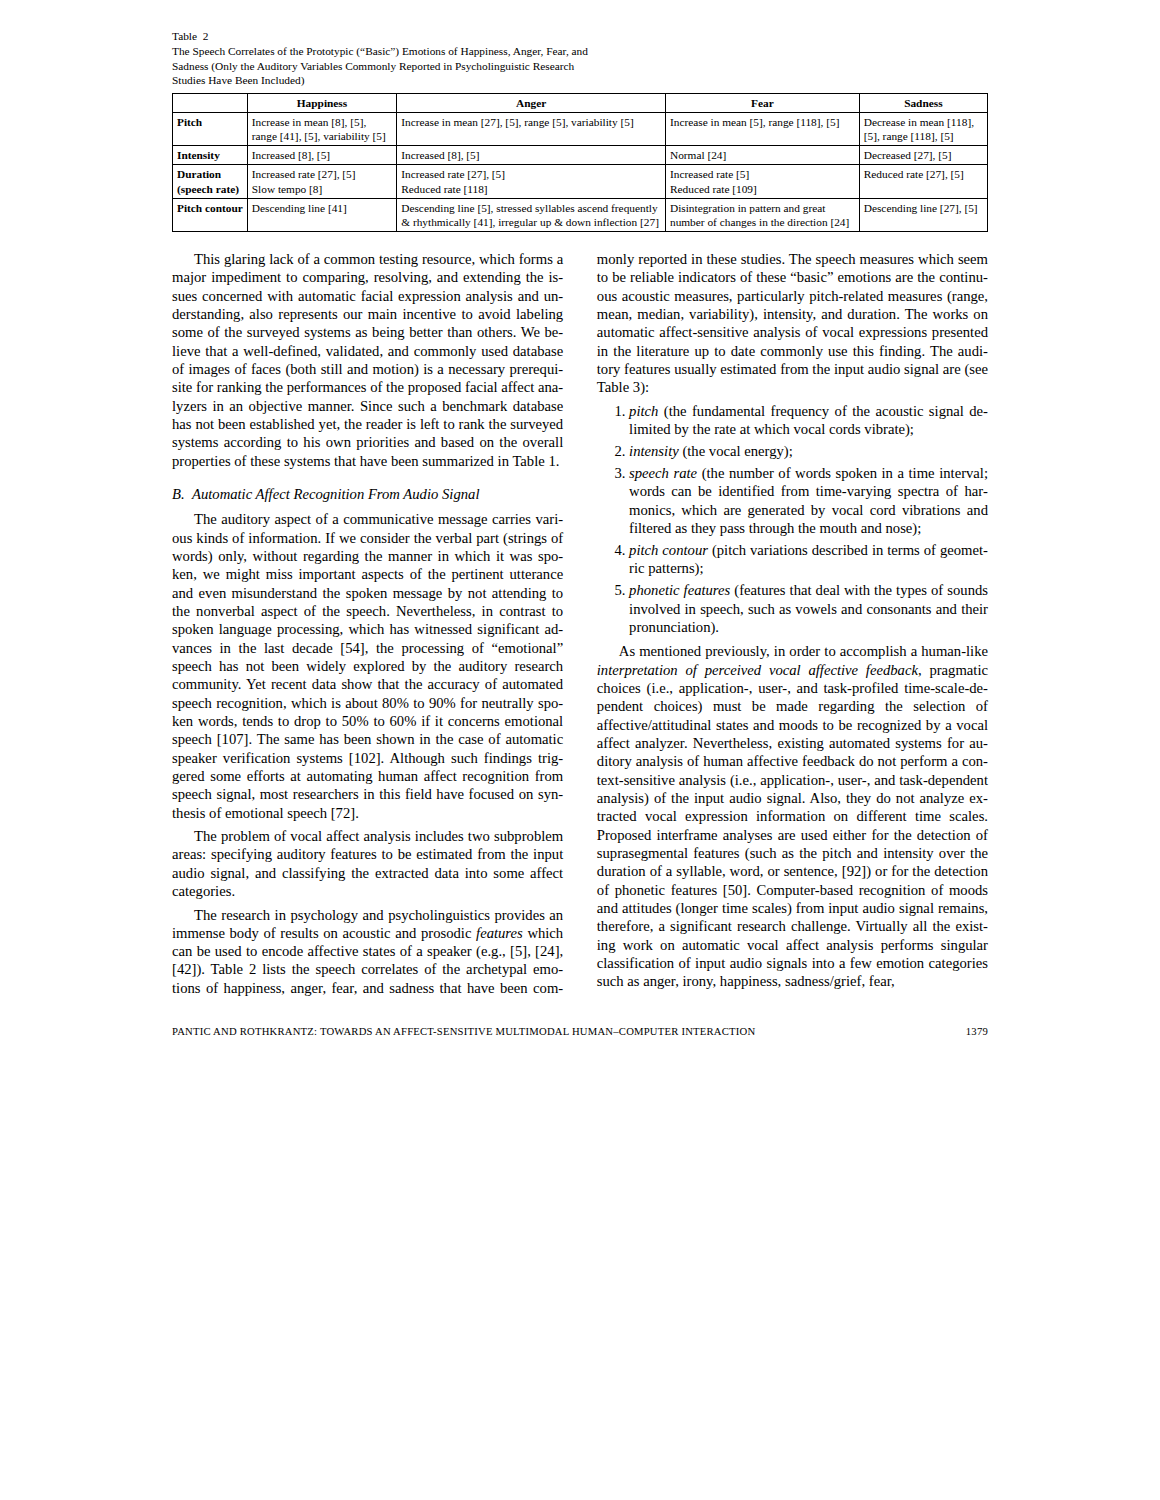Table 2
The Speech Correlates of the Prototypic (“Basic”) Emotions of Happiness, Anger, Fear, and
Sadness (Only the Auditory Variables Commonly Reported in Psycholinguistic Research
Studies Have Been Included)
| | Happiness | Anger | Fear | Sadness |
| --- | --- | --- | --- | --- |
| Pitch | Increase in mean [8], [5], range [41], [5], variability [5] | Increase in mean [27], [5], range [5], variability [5] | Increase in mean [5], range [118], [5] | Decrease in mean [118], [5], range [118], [5] |
| Intensity | Increased [8], [5] | Increased [8], [5] | Normal [24] | Decreased [27], [5] |
| Duration (speech rate) | Increased rate [27], [5] Slow tempo [8] | Increased rate [27], [5] Reduced rate [118] | Increased rate [5] Reduced rate [109] | Reduced rate [27], [5] |
| Pitch contour | Descending line [41] | Descending line [5], stressed syllables ascend frequently & rhythmically [41], irregular up & down inflection [27] | Disintegration in pattern and great number of changes in the direction [24] | Descending line [27], [5] |
This glaring lack of a common testing resource, which forms a major impediment to comparing, resolving, and extending the issues concerned with automatic facial expression analysis and understanding, also represents our main incentive to avoid labeling some of the surveyed systems as being better than others. We believe that a well-defined, validated, and commonly used database of images of faces (both still and motion) is a necessary prerequisite for ranking the performances of the proposed facial affect analyzers in an objective manner. Since such a benchmark database has not been established yet, the reader is left to rank the surveyed systems according to his own priorities and based on the overall properties of these systems that have been summarized in Table 1.
B. Automatic Affect Recognition From Audio Signal
The auditory aspect of a communicative message carries various kinds of information. If we consider the verbal part (strings of words) only, without regarding the manner in which it was spoken, we might miss important aspects of the pertinent utterance and even misunderstand the spoken message by not attending to the nonverbal aspect of the speech. Nevertheless, in contrast to spoken language processing, which has witnessed significant advances in the last decade [54], the processing of “emotional” speech has not been widely explored by the auditory research community. Yet recent data show that the accuracy of automated speech recognition, which is about 80% to 90% for neutrally spoken words, tends to drop to 50% to 60% if it concerns emotional speech [107]. The same has been shown in the case of automatic speaker verification systems [102]. Although such findings triggered some efforts at automating human affect recognition from speech signal, most researchers in this field have focused on synthesis of emotional speech [72].
The problem of vocal affect analysis includes two subproblem areas: specifying auditory features to be estimated from the input audio signal, and classifying the extracted data into some affect categories.
The research in psychology and psycholinguistics provides an immense body of results on acoustic and prosodic features which can be used to encode affective states of a speaker (e.g., [5], [24], [42]). Table 2 lists the speech correlates of the archetypal emotions of happiness, anger, fear, and sadness that have been commonly reported in these studies. The speech measures which seem to be reliable indicators of these “basic” emotions are the continuous acoustic measures, particularly pitch-related measures (range, mean, median, variability), intensity, and duration. The works on automatic affect-sensitive analysis of vocal expressions presented in the literature up to date commonly use this finding. The auditory features usually estimated from the input audio signal are (see Table 3):
pitch (the fundamental frequency of the acoustic signal delimited by the rate at which vocal cords vibrate);
intensity (the vocal energy);
speech rate (the number of words spoken in a time interval; words can be identified from time-varying spectra of harmonics, which are generated by vocal cord vibrations and filtered as they pass through the mouth and nose);
pitch contour (pitch variations described in terms of geometric patterns);
phonetic features (features that deal with the types of sounds involved in speech, such as vowels and consonants and their pronunciation).
As mentioned previously, in order to accomplish a human-like interpretation of perceived vocal affective feedback, pragmatic choices (i.e., application-, user-, and task-profiled time-scale-dependent choices) must be made regarding the selection of affective/attitudinal states and moods to be recognized by a vocal affect analyzer. Nevertheless, existing automated systems for auditory analysis of human affective feedback do not perform a context-sensitive analysis (i.e., application-, user-, and task-dependent analysis) of the input audio signal. Also, they do not analyze extracted vocal expression information on different time scales. Proposed interframe analyses are used either for the detection of suprasegmental features (such as the pitch and intensity over the duration of a syllable, word, or sentence, [92]) or for the detection of phonetic features [50]. Computer-based recognition of moods and attitudes (longer time scales) from input audio signal remains, therefore, a significant research challenge. Virtually all the existing work on automatic vocal affect analysis performs singular classification of input audio signals into a few emotion categories such as anger, irony, happiness, sadness/grief, fear,
Pantic and Rothkrantz: Towards an Affect-Sensitive Multimodal Human–Computer Interaction 1379